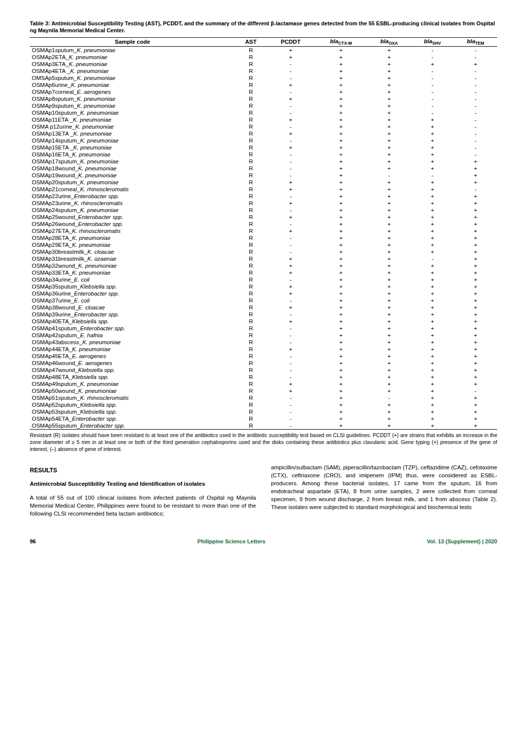Table 3: Antimicrobial Susceptibility Testing (AST), PCDDT, and the summary of the different β-lactamase genes detected from the 55 ESBL-producing clinical isolates from Ospital ng Maynila Memorial Medical Center.
| Sample code | AST | PCDDT | bla CTX-M | bla OXA | bla SHV | bla TEM |
| --- | --- | --- | --- | --- | --- | --- |
| OSMAp1sputum_ K. pneumoniae | R | + | + | + | - | - |
| OSMAp2ETA_ K. pneumoniae | R | + | + | + | - | - |
| OSMAp3ETA_ K. pneumoniae | R | - | + | + | + | + |
| OSMAp4ETA _ K. pneumoniae | R | - | + | + | - | - |
| OMSAp5sputum_ K. pneumoniae | R | - | + | + | - | - |
| OSMAp6urine_ K. pneumoniae | R | + | + | + | - | - |
| OSMAp7corneal_ E. aerogenes | R | - | + | + | - | - |
| OSMAp8sputum_ K. pneumoniae | R | + | + | + | - | - |
| OSMAp9sputum_ K. pneumoniae | R | - | + | + | - | - |
| OSMAp10sputum_ K. pneumoniae | R | - | + | + | - | - |
| OSMAp11ETA _ K. pneumoniae | R | + | + | + | + | - |
| OSMA p12urine_ K. pneumoniae | R | - | + | + | + | - |
| OSMAp13ETA _ K. pneumoniae | R | + | + | + | + | - |
| OSMAp14sputum_ K. pneumoniae | R | - | + | + | + | - |
| OSMAp15ETA _ K. pneumoniae | R | + | + | + | + | - |
| OSMAp16ETA_ K. pneumoniae | R | - | + | + | + | - |
| OSMAp17sputum_ K. pneumoniae | R | - | + | + | + | + |
| OSMAp18wound_ K. pneumoniae | R | - | + | + | + | + |
| OSMAp19wound_ K. pneumoniae | R | - | + | - | - | + |
| OSMAp20sputum_ K. pneumoniae | R | + | + | + | + | + |
| OSMAp21corneal_ K. rhinoscleromatis | R | + | + | + | + | - |
| OSMAp22urine_ Enterobacter spp. | R | - | + | + | + | + |
| OSMAp23urine_ K. rhinoscleromatis | R | + | + | + | + | + |
| OSMAp24sputum_ K. pneumoniae | R | - | + | + | + | + |
| OSMAp25wound_ Enterobacter spp. | R | + | + | + | + | + |
| OSMAp26wound_ Enterobacter spp. | R | - | + | + | + | + |
| OSMAp27ETA_ K. rhinoscleromatis | R | + | + | + | + | + |
| OSMAp28ETA_ K. pneumoniae | R | - | + | + | + | + |
| OSMAp29ETA_ K. pneumoniae | R | - | + | + | + | + |
| OSMAp30breastmilk_ K. cloacae | R | - | + | + | + | + |
| OSMAp31breastmilk_ K. ozaenae | R | + | + | + | - | + |
| OSMAp32wound_ K. pneumoniae | R | + | + | + | + | + |
| OSMAp33ETA_ K. pneumoniae | R | + | + | + | + | + |
| OSMAp34urine_ E. coli | R | - | + | + | + | + |
| OSMAp35sputum_ Klebsiella spp. | R | + | + | + | + | + |
| OSMAp36urine_ Enterobacter spp. | R | + | + | + | + | + |
| OSMAp37urine_ E. coli | R | - | + | + | + | + |
| OSMAp38wound_ E. cloacae | R | + | + | + | + | + |
| OSMAp39urine_ Enterobacter spp. | R | - | + | + | + | + |
| OSMAp40ETA_ Klebsiella spp. | R | + | + | + | + | + |
| OSMAp41sputum_ Enterobacter spp. | R | - | + | + | + | + |
| OSMAp42sputum_ E. hafnia | R | - | + | + | + | + |
| OSMAp43abscess_ K. pneumoniae | R | - | + | + | + | + |
| OSMAp44ETA_ K. pneumoniae | R | + | + | + | + | + |
| OSMAp45ETA_ E. aerogenes | R | - | + | + | + | + |
| OSMAp46wound_ E. aerogenes | R | - | + | + | + | + |
| OSMAp47wound_ Klebsiella spp. | R | - | + | + | + | + |
| OSMAp48ETA_ Klebsiella spp. | R | - | + | + | + | + |
| OSMAp49sputum_ K. pneumoniae | R | + | + | + | + | + |
| OSMAp50wound_ K. pneumoniae | R | + | + | + | + | - |
| OSMAp51sputum_ K. rhinoscleromatis | R | - | + | - | + | + |
| OSMAp52sputum_ Klebsiella spp. | R | - | + | + | + | + |
| OSMAp53sputum_ Klebsiella spp. | R | - | + | + | + | + |
| OSMAp54ETA_ Enterobacter spp. | R | - | + | + | + | + |
| OSMAp55sputum_ Enterobacter spp. | R | - | + | + | + | + |
Resistant (R) isolates should have been resistant to at least one of the antibiotics used in the antibiotic susceptibility test based on CLSI guidelines. PCDDT (+) are strains that exhibits an increase in the zone diameter of ≥ 5 mm in at least one or both of the third generation cephalosporins used and the disks containing these antibiotics plus clavulanic acid. Gene typing (+) presence of the gene of interest, (–) absence of gene of interest.
RESULTS
Antimicrobial Susceptibility Testing and Identification of isolates
A total of 55 out of 100 clinical isolates from infected patients of Ospital ng Maynila Memorial Medical Center, Philippines were found to be resistant to more than one of the following CLSI recommended beta lactam antibiotics;
ampicillin/sulbactam (SAM), piperacillin/tazobactam (TZP), ceftazidime (CAZ), cefotaxime (CTX), ceftriaxone (CRO), and imipenem (IPM) thus, were considered as ESBL-producers. Among these bacterial isolates, 17 came from the sputum, 16 from endotracheal aspartate (ETA), 8 from urine samples, 2 were collected from corneal specimen, 9 from wound discharge, 2 from breast milk, and 1 from abscess (Table 2). These isolates were subjected to standard morphological and biochemical tests
96
Philippine Science Letters
Vol. 13 (Supplement) | 2020